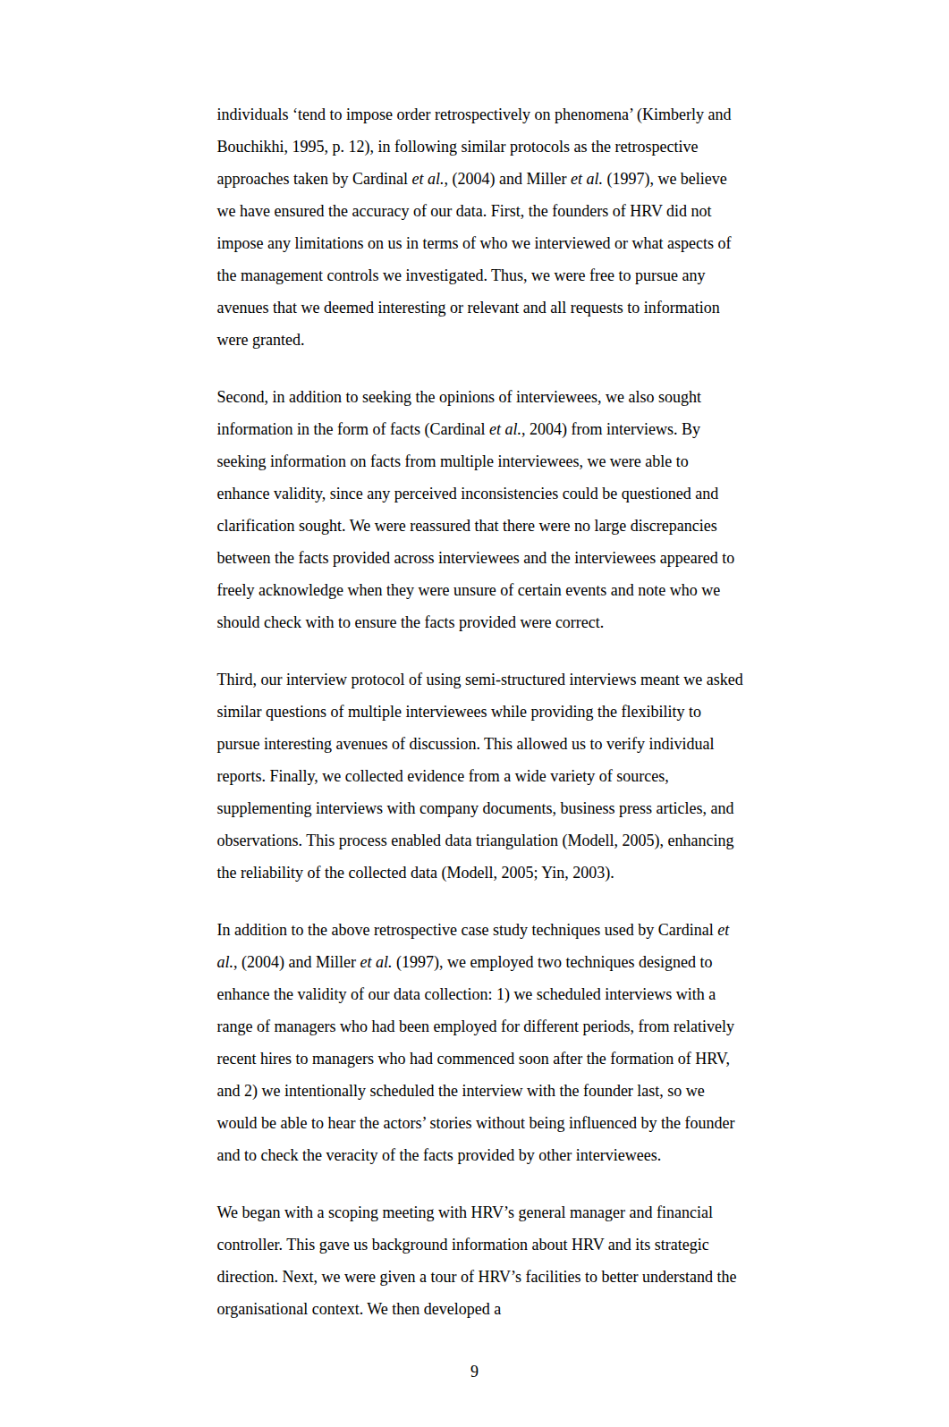individuals ‘tend to impose order retrospectively on phenomena’ (Kimberly and Bouchikhi, 1995, p. 12), in following similar protocols as the retrospective approaches taken by Cardinal et al., (2004) and Miller et al. (1997), we believe we have ensured the accuracy of our data. First, the founders of HRV did not impose any limitations on us in terms of who we interviewed or what aspects of the management controls we investigated. Thus, we were free to pursue any avenues that we deemed interesting or relevant and all requests to information were granted.
Second, in addition to seeking the opinions of interviewees, we also sought information in the form of facts (Cardinal et al., 2004) from interviews. By seeking information on facts from multiple interviewees, we were able to enhance validity, since any perceived inconsistencies could be questioned and clarification sought. We were reassured that there were no large discrepancies between the facts provided across interviewees and the interviewees appeared to freely acknowledge when they were unsure of certain events and note who we should check with to ensure the facts provided were correct.
Third, our interview protocol of using semi-structured interviews meant we asked similar questions of multiple interviewees while providing the flexibility to pursue interesting avenues of discussion. This allowed us to verify individual reports. Finally, we collected evidence from a wide variety of sources, supplementing interviews with company documents, business press articles, and observations. This process enabled data triangulation (Modell, 2005), enhancing the reliability of the collected data (Modell, 2005; Yin, 2003).
In addition to the above retrospective case study techniques used by Cardinal et al., (2004) and Miller et al. (1997), we employed two techniques designed to enhance the validity of our data collection: 1) we scheduled interviews with a range of managers who had been employed for different periods, from relatively recent hires to managers who had commenced soon after the formation of HRV, and 2) we intentionally scheduled the interview with the founder last, so we would be able to hear the actors’ stories without being influenced by the founder and to check the veracity of the facts provided by other interviewees.
We began with a scoping meeting with HRV’s general manager and financial controller. This gave us background information about HRV and its strategic direction. Next, we were given a tour of HRV’s facilities to better understand the organisational context. We then developed a
9